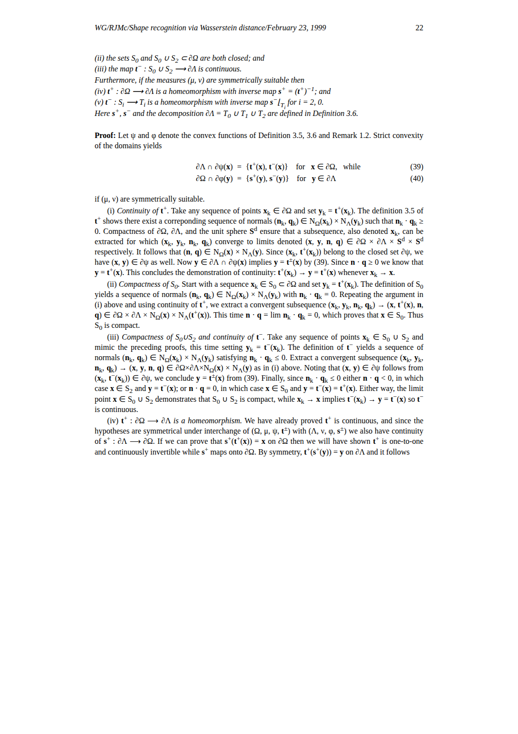WG/RJMc/Shape recognition via Wasserstein distance/February 23, 1999 22
(ii) the sets S0 and S0 ∪ S2 ⊂ ∂Ω are both closed; and
(iii) the map t− : S0 ∪ S2 ⟶ ∂Λ is continuous.
Furthermore, if the measures (μ, ν) are symmetrically suitable then
(iv) t+ : ∂Ω ⟶ ∂Λ is a homeomorphism with inverse map s+ = (t+)−1; and
(v) t− : Si ⟶ Ti is a homeomorphism with inverse map s−⌊Ti for i = 2, 0.
Here s+, s− and the decomposition ∂Λ = T0 ∪ T1 ∪ T2 are defined in Definition 3.6.
Proof: Let ψ and φ denote the convex functions of Definition 3.5, 3.6 and Remark 1.2. Strict convexity of the domains yields
| ∂Λ ∩ ∂ψ( x ) | = | { t + ( x ), t − ( x )} for x ∈ ∂Ω, while | (39) |
| ∂Ω ∩ ∂φ( y ) | = | { s + ( y ), s − ( y )} for y ∈ ∂Λ | (40) |
if (μ, ν) are symmetrically suitable.
(i) Continuity of t+. Take any sequence of points xk ∈ ∂Ω and set yk = t+(xk). The definition 3.5 of t+ shows there exist a correponding sequence of normals (nk, qk) ∈ NΩ(xk) × NΛ(yk) such that nk · qk ≥ 0. Compactness of ∂Ω, ∂Λ, and the unit sphere Sd ensure that a subsequence, also denoted xk, can be extracted for which (xk, yk, nk, qk) converge to limits denoted (x, y, n, q) ∈ ∂Ω × ∂Λ × Sd × Sd respectively. It follows that (n, q) ∈ NΩ(x) × NΛ(y). Since (xk, t+(xk)) belong to the closed set ∂ψ, we have (x, y) ∈ ∂ψ as well. Now y ∈ ∂Λ ∩ ∂ψ(x) implies y = t±(x) by (39). Since n · q ≥ 0 we know that y = t+(x). This concludes the demonstration of continuity: t+(xk) → y = t+(x) whenever xk → x.
(ii) Compactness of S0. Start with a sequence xk ∈ S0 ⊂ ∂Ω and set yk = t+(xk). The definition of S0 yields a sequence of normals (nk, qk) ∈ NΩ(xk) × NΛ(yk) with nk · qk = 0. Repeating the argument in (i) above and using continuity of t+, we extract a convergent subsequence (xk, yk, nk, qk) → (x, t+(x), n, q) ∈ ∂Ω × ∂Λ × NΩ(x) × NΛ(t+(x)). This time n · q = lim nk · qk = 0, which proves that x ∈ S0. Thus S0 is compact.
(iii) Compactness of S0∪S2 and continuity of t−. Take any sequence of points xk ∈ S0 ∪ S2 and mimic the preceding proofs, this time setting yk = t−(xk). The definition of t− yields a sequence of normals (nk, qk) ∈ NΩ(xk) × NΛ(yk) satisfying nk · qk ≤ 0. Extract a convergent subsequence (xk, yk, nk, qk) → (x, y, n, q) ∈ ∂Ω×∂Λ×NΩ(x) × NΛ(y) as in (i) above. Noting that (x, y) ∈ ∂ψ follows from (xk, t−(xk)) ∈ ∂ψ, we conclude y = t±(x) from (39). Finally, since nk · qk ≤ 0 either n · q < 0, in which case x ∈ S2 and y = t−(x); or n · q = 0, in which case x ∈ S0 and y = t−(x) = t+(x). Either way, the limit point x ∈ S0 ∪ S2 demonstrates that S0 ∪ S2 is compact, while xk → x implies t−(xk) → y = t−(x) so t− is continuous.
(iv) t+ : ∂Ω ⟶ ∂Λ is a homeomorphism. We have already proved t+ is continuous, and since the hypotheses are symmetrical under interchange of (Ω, μ, ψ, t±) with (Λ, ν, φ, s±) we also have continuity of s+ : ∂Λ ⟶ ∂Ω. If we can prove that s+(t+(x)) = x on ∂Ω then we will have shown t+ is one-to-one and continuously invertible while s+ maps onto ∂Ω. By symmetry, t+(s+(y)) = y on ∂Λ and it follows